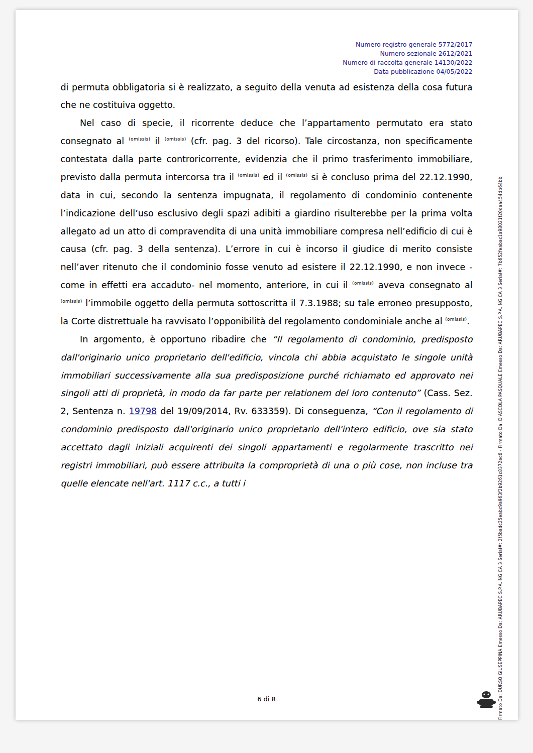Firmato Da: DURSO GIUSEPPINA Emesso Da: ARUBAPEC S.P.A. NG CA 3 Serial#: 2f5badc25eabc9a963f2b9261c8372ec6 - Firmato Da: D'ASCOLA PASQUALE Emesso Da: ARUBAPEC S.P.A. NG CA 3 Serial#: 7b652feabac1a98021f20daa454db64bb
Numero registro generale 5772/2017
Numero sezionale 2612/2021
Numero di raccolta generale 14130/2022
Data pubblicazione 04/05/2022
di permuta obbligatoria si è realizzato, a seguito della venuta ad esistenza della cosa futura che ne costituiva oggetto.
Nel caso di specie, il ricorrente deduce che l’appartamento permutato era stato consegnato al il (cfr. pag. 3 del ricorso). Tale circostanza, non specificamente contestata dalla parte controricorrente, evidenzia che il primo trasferimento immobiliare, previsto dalla permuta intercorsa tra il ed il si è concluso prima del 22.12.1990, data in cui, secondo la sentenza impugnata, il regolamento di condominio contenente l’indicazione dell’uso esclusivo degli spazi adibiti a giardino risulterebbe per la prima volta allegato ad un atto di compravendita di una unità immobiliare compresa nell’edificio di cui è causa (cfr. pag. 3 della sentenza). L’errore in cui è incorso il giudice di merito consiste nell’aver ritenuto che il condominio fosse venuto ad esistere il 22.12.1990, e non invece -come in effetti era accaduto- nel momento, anteriore, in cui il aveva consegnato al l’immobile oggetto della permuta sottoscritta il 7.3.1988; su tale erroneo presupposto, la Corte distrettuale ha ravvisato l’opponibilità del regolamento condominiale anche al .
In argomento, è opportuno ribadire che “Il regolamento di condominio, predisposto dall'originario unico proprietario dell'edificio, vincola chi abbia acquistato le singole unità immobiliari successivamente alla sua predisposizione purché richiamato ed approvato nei singoli atti di proprietà, in modo da far parte per relationem del loro contenuto” (Cass. Sez. 2, Sentenza n. 19798 del 19/09/2014, Rv. 633359). Di conseguenza, “Con il regolamento di condominio predisposto dall'originario unico proprietario dell'intero edificio, ove sia stato accettato dagli iniziali acquirenti dei singoli appartamenti e regolarmente trascritto nei registri immobiliari, può essere attribuita la comproprietà di una o più cose, non incluse tra quelle elencate nell'art. 1117 c.c., a tutti i
6 di 8